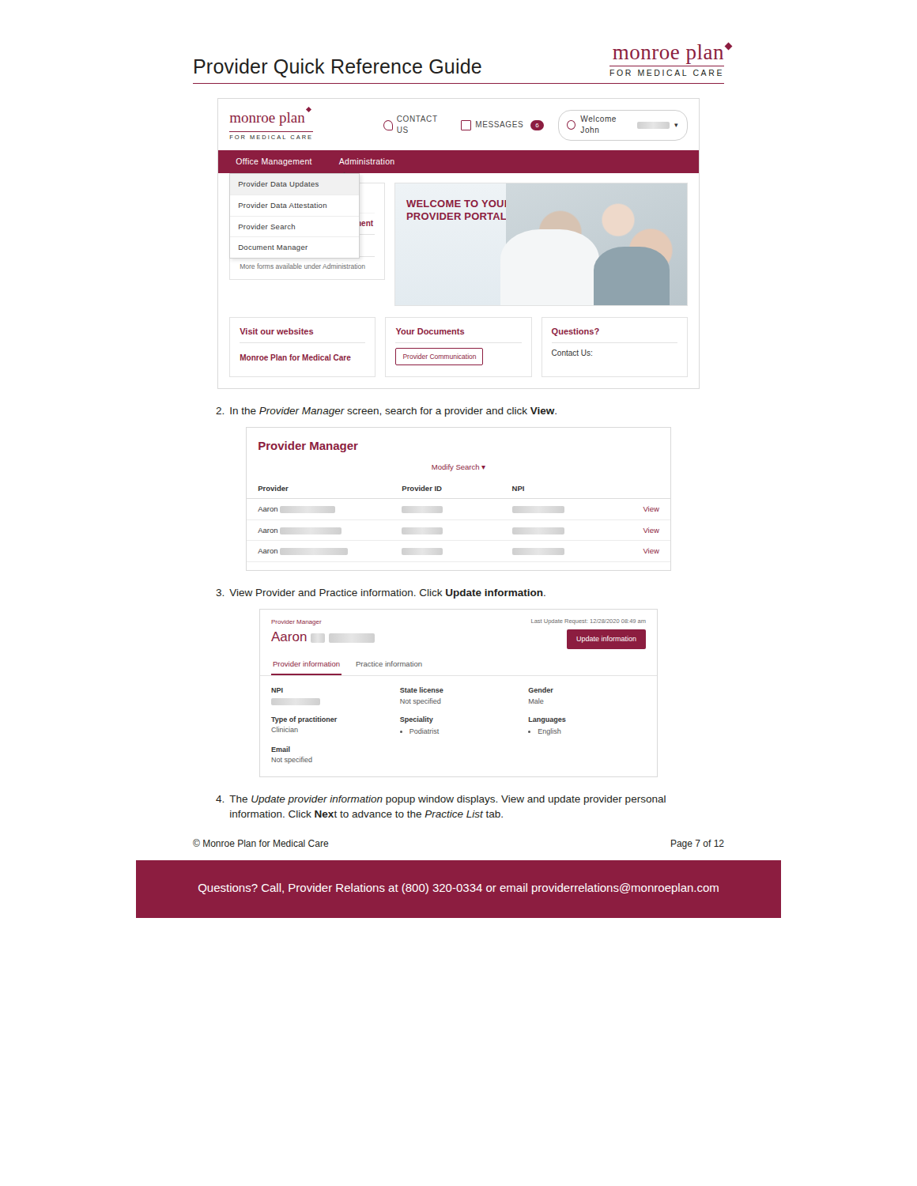Provider Quick Reference Guide
monroe plan
FOR MEDICAL CARE
monroe plan
FOR MEDICAL CARE
CONTACT US
MESSAGES 6
Welcome John ▾
Office Management Administration
Provider Data Updates
Provider Data Attestation
Provider Search
Document Manager
Document Manager
Application for Provider Enrollment
Ancillary Facility Form
More forms available under Administration
WELCOME TO YOUR
PROVIDER PORTAL
Visit our websites
Monroe Plan for Medical Care
Your Documents
Provider Communication
Questions?
Contact Us:
2. In the Provider Manager screen, search for a provider and click View.
Provider Manager
Modify Search ▾
| Provider | Provider ID | NPI | |
| --- | --- | --- | --- |
| Aaron | | | View |
| Aaron | | | View |
| Aaron | | | View |
3. View Provider and Practice information. Click Update information.
Provider Manager
Aaron
Last Update Request: 12/28/2020 08:49 am
Update information
Provider information
Practice information
NPI
State license
Not specified
Gender
Male
Type of practitioner
Clinician
Speciality
Podiatrist
Languages
English
Email
Not specified
4. The Update provider information popup window displays. View and update provider personal information. Click Next to advance to the Practice List tab.
© Monroe Plan for Medical Care
Page 7 of 12
Questions? Call, Provider Relations at (800) 320-0334 or email providerrelations@monroeplan.com